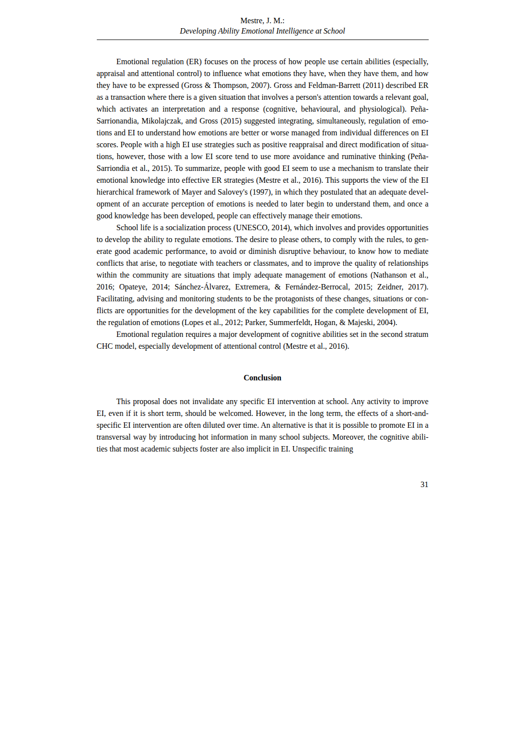Mestre, J. M.: Developing Ability Emotional Intelligence at School
Emotional regulation (ER) focuses on the process of how people use certain abilities (especially, appraisal and attentional control) to influence what emotions they have, when they have them, and how they have to be expressed (Gross & Thompson, 2007). Gross and Feldman-Barrett (2011) described ER as a transaction where there is a given situation that involves a person's attention towards a relevant goal, which activates an interpretation and a response (cognitive, behavioural, and physiological). Peña-Sarrionandia, Mikolajczak, and Gross (2015) suggested integrating, simultaneously, regulation of emotions and EI to understand how emotions are better or worse managed from individual differences on EI scores. People with a high EI use strategies such as positive reappraisal and direct modification of situations, however, those with a low EI score tend to use more avoidance and ruminative thinking (Peña-Sarriondia et al., 2015). To summarize, people with good EI seem to use a mechanism to translate their emotional knowledge into effective ER strategies (Mestre et al., 2016). This supports the view of the EI hierarchical framework of Mayer and Salovey's (1997), in which they postulated that an adequate development of an accurate perception of emotions is needed to later begin to understand them, and once a good knowledge has been developed, people can effectively manage their emotions.
School life is a socialization process (UNESCO, 2014), which involves and provides opportunities to develop the ability to regulate emotions. The desire to please others, to comply with the rules, to generate good academic performance, to avoid or diminish disruptive behaviour, to know how to mediate conflicts that arise, to negotiate with teachers or classmates, and to improve the quality of relationships within the community are situations that imply adequate management of emotions (Nathanson et al., 2016; Opateye, 2014; Sánchez-Álvarez, Extremera, & Fernández-Berrocal, 2015; Zeidner, 2017). Facilitating, advising and monitoring students to be the protagonists of these changes, situations or conflicts are opportunities for the development of the key capabilities for the complete development of EI, the regulation of emotions (Lopes et al., 2012; Parker, Summerfeldt, Hogan, & Majeski, 2004).
Emotional regulation requires a major development of cognitive abilities set in the second stratum CHC model, especially development of attentional control (Mestre et al., 2016).
Conclusion
This proposal does not invalidate any specific EI intervention at school. Any activity to improve EI, even if it is short term, should be welcomed. However, in the long term, the effects of a short-and-specific EI intervention are often diluted over time. An alternative is that it is possible to promote EI in a transversal way by introducing hot information in many school subjects. Moreover, the cognitive abilities that most academic subjects foster are also implicit in EI. Unspecific training
31